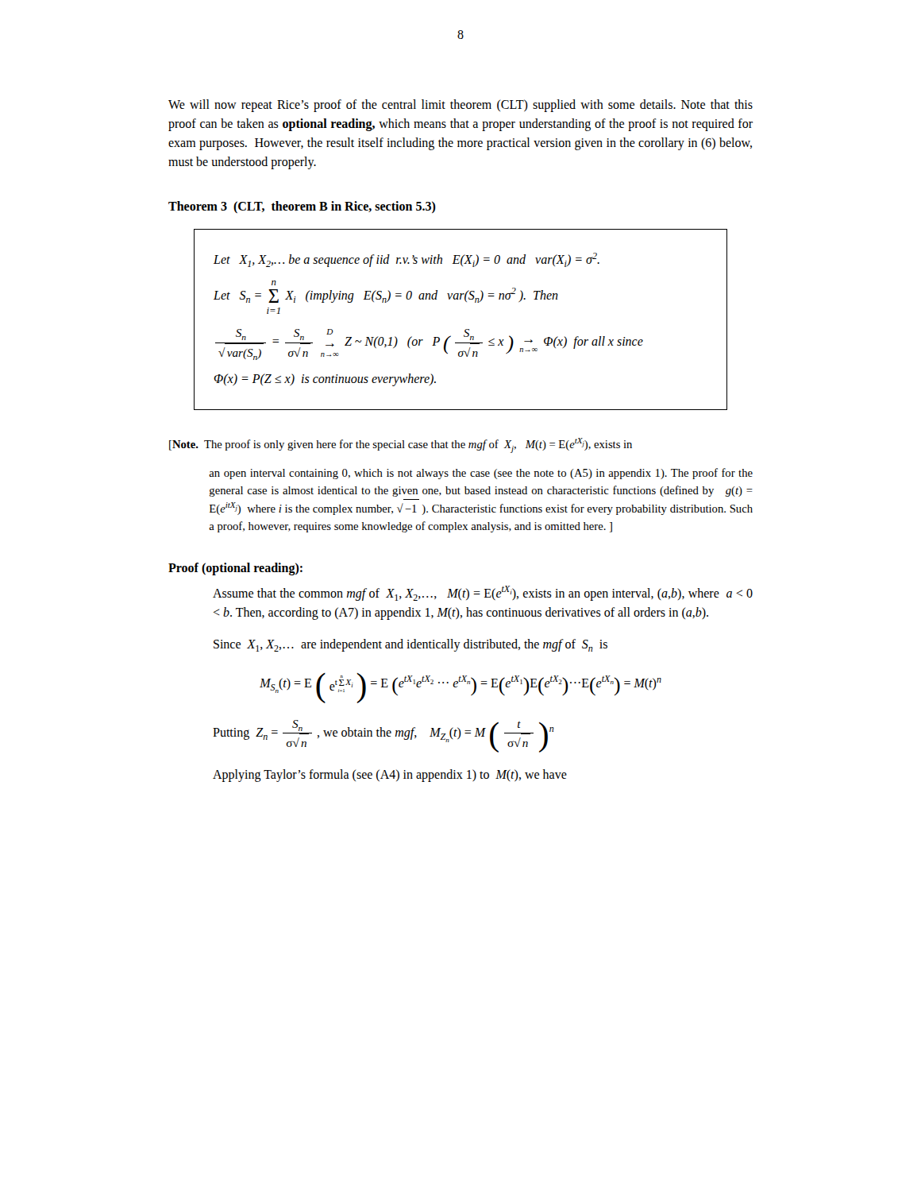8
We will now repeat Rice’s proof of the central limit theorem (CLT) supplied with some details. Note that this proof can be taken as optional reading, which means that a proper understanding of the proof is not required for exam purposes. However, the result itself including the more practical version given in the corollary in (6) below, must be understood properly.
Theorem 3 (CLT, theorem B in Rice, section 5.3)
Let X1, X2,… be a sequence of iid r.v.’s with E(Xi) = 0 and var(Xi) = σ2.
Let Sn = nΣi=1 Xi (implying E(Sn) = 0 and var(Sn) = nσ2 ). Then
Sn√var(Sn) = Sn σ√n D→n→∞ Z ~ N(0,1) (or P ( Sn σ√n ≤ x ) →n→∞ Φ(x) for all x since
Φ(x) = P(Z ≤ x) is continuous everywhere).
[Note. The proof is only given here for the special case that the mgf of Xj, M(t) = E(etXj), exists in
an open interval containing 0, which is not always the case (see the note to (A5) in appendix 1). The proof for the general case is almost identical to the given one, but based instead on characteristic functions (defined by g(t) = E(eitXj) where i is the complex number, √−1 ). Characteristic functions exist for every probability distribution. Such a proof, however, requires some knowledge of complex analysis, and is omitted here. ]
Proof (optional reading):
Assume that the common mgf of X1, X2,…, M(t) = E(etXi), exists in an open interval, (a,b), where a < 0 < b. Then, according to (A7) in appendix 1, M(t), has continuous derivatives of all orders in (a,b).
Since X1, X2,… are independent and identically distributed, the mgf of Sn is
MSn(t) = E ( etnΣi=1 Xi ) = E (etX1etX2 ··· etXn) = E(etX1) E(etX2)···E(etXn) = M(t)n
Putting Zn = Sn σ√n , we obtain the mgf, MZn(t) = M ( tσ√n )n
Applying Taylor’s formula (see (A4) in appendix 1) to M(t), we have